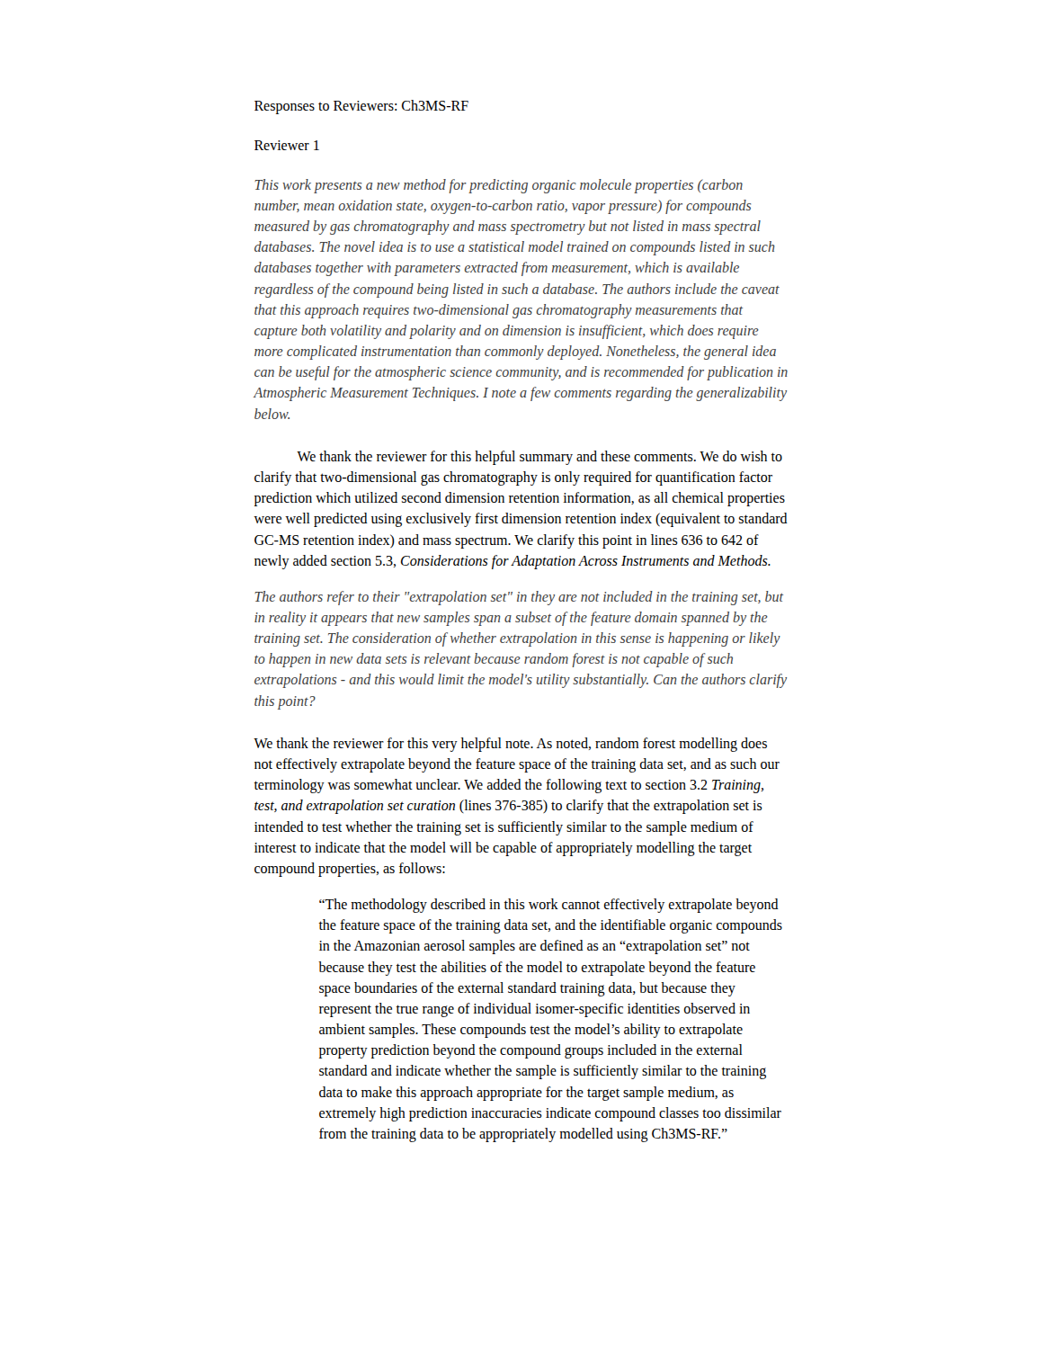Responses to Reviewers: Ch3MS-RF
Reviewer 1
This work presents a new method for predicting organic molecule properties (carbon number, mean oxidation state, oxygen-to-carbon ratio, vapor pressure) for compounds measured by gas chromatography and mass spectrometry but not listed in mass spectral databases. The novel idea is to use a statistical model trained on compounds listed in such databases together with parameters extracted from measurement, which is available regardless of the compound being listed in such a database. The authors include the caveat that this approach requires two-dimensional gas chromatography measurements that capture both volatility and polarity and on dimension is insufficient, which does require more complicated instrumentation than commonly deployed. Nonetheless, the general idea can be useful for the atmospheric science community, and is recommended for publication in Atmospheric Measurement Techniques. I note a few comments regarding the generalizability below.
We thank the reviewer for this helpful summary and these comments. We do wish to clarify that two-dimensional gas chromatography is only required for quantification factor prediction which utilized second dimension retention information, as all chemical properties were well predicted using exclusively first dimension retention index (equivalent to standard GC-MS retention index) and mass spectrum. We clarify this point in lines 636 to 642 of newly added section 5.3, Considerations for Adaptation Across Instruments and Methods.
The authors refer to their "extrapolation set" in they are not included in the training set, but in reality it appears that new samples span a subset of the feature domain spanned by the training set. The consideration of whether extrapolation in this sense is happening or likely to happen in new data sets is relevant because random forest is not capable of such extrapolations - and this would limit the model's utility substantially. Can the authors clarify this point?
We thank the reviewer for this very helpful note. As noted, random forest modelling does not effectively extrapolate beyond the feature space of the training data set, and as such our terminology was somewhat unclear. We added the following text to section 3.2 Training, test, and extrapolation set curation (lines 376-385) to clarify that the extrapolation set is intended to test whether the training set is sufficiently similar to the sample medium of interest to indicate that the model will be capable of appropriately modelling the target compound properties, as follows:
“The methodology described in this work cannot effectively extrapolate beyond the feature space of the training data set, and the identifiable organic compounds in the Amazonian aerosol samples are defined as an “extrapolation set” not because they test the abilities of the model to extrapolate beyond the feature space boundaries of the external standard training data, but because they represent the true range of individual isomer-specific identities observed in ambient samples. These compounds test the model’s ability to extrapolate property prediction beyond the compound groups included in the external standard and indicate whether the sample is sufficiently similar to the training data to make this approach appropriate for the target sample medium, as extremely high prediction inaccuracies indicate compound classes too dissimilar from the training data to be appropriately modelled using Ch3MS-RF.”